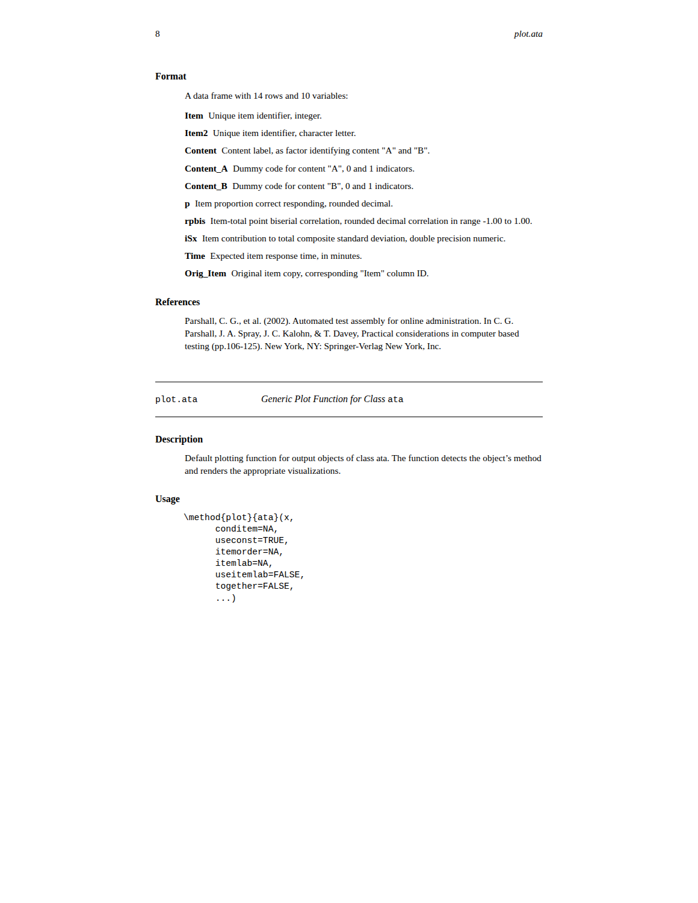8 plot.ata
Format
A data frame with 14 rows and 10 variables:
Item
Unique item identifier, integer.
Item2
Unique item identifier, character letter.
Content
Content label, as factor identifying content "A" and "B".
Content_A
Dummy code for content "A", 0 and 1 indicators.
Content_B
Dummy code for content "B", 0 and 1 indicators.
p
Item proportion correct responding, rounded decimal.
rpbis
Item-total point biserial correlation, rounded decimal correlation in range -1.00 to 1.00.
iSx
Item contribution to total composite standard deviation, double precision numeric.
Time
Expected item response time, in minutes.
Orig_Item
Original item copy, corresponding "Item" column ID.
References
Parshall, C. G., et al. (2002). Automated test assembly for online administration. In C. G. Parshall, J. A. Spray, J. C. Kalohn, & T. Davey, Practical considerations in computer based testing (pp.106-125). New York, NY: Springer-Verlag New York, Inc.
plot.ata Generic Plot Function for Class ata
Description
Default plotting function for output objects of class ata. The function detects the object’s method and renders the appropriate visualizations.
Usage
\method{plot}{ata}(x,
      conditem=NA,
      useconst=TRUE,
      itemorder=NA,
      itemlab=NA,
      useitemlab=FALSE,
      together=FALSE,
      ...)